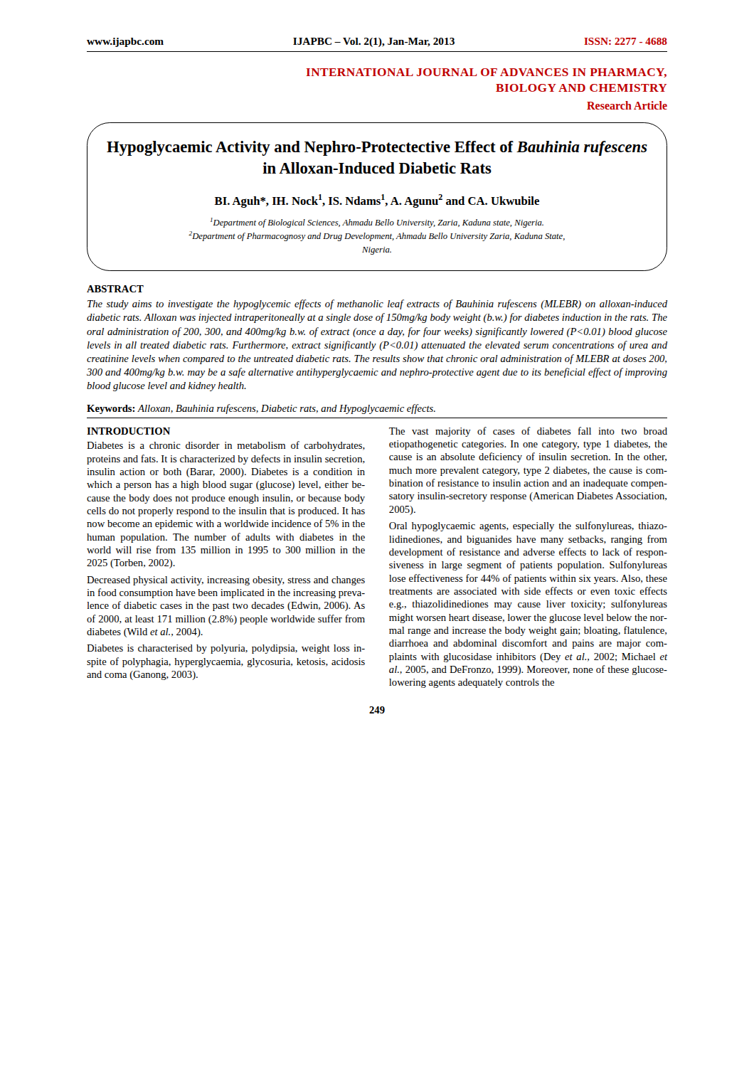www.ijapbc.com IJAPBC – Vol. 2(1), Jan-Mar, 2013 ISSN: 2277 - 4688
INTERNATIONAL JOURNAL OF ADVANCES IN PHARMACY,
BIOLOGY AND CHEMISTRY
Research Article
Hypoglycaemic Activity and Nephro-Protectective Effect of Bauhinia rufescens in Alloxan-Induced Diabetic Rats
BI. Aguh*, IH. Nock1, IS. Ndams1, A. Agunu2 and CA. Ukwubile
1Department of Biological Sciences, Ahmadu Bello University, Zaria, Kaduna state, Nigeria.
2Department of Pharmacognosy and Drug Development, Ahmadu Bello University Zaria, Kaduna State,
Nigeria.
ABSTRACT
The study aims to investigate the hypoglycemic effects of methanolic leaf extracts of Bauhinia rufescens (MLEBR) on alloxan-induced diabetic rats. Alloxan was injected intraperitoneally at a single dose of 150mg/kg body weight (b.w.) for diabetes induction in the rats. The oral administration of 200, 300, and 400mg/kg b.w. of extract (once a day, for four weeks) significantly lowered (P<0.01) blood glucose levels in all treated diabetic rats. Furthermore, extract significantly (P<0.01) attenuated the elevated serum concentrations of urea and creatinine levels when compared to the untreated diabetic rats. The results show that chronic oral administration of MLEBR at doses 200, 300 and 400mg/kg b.w. may be a safe alternative antihyperglycaemic and nephro-protective agent due to its beneficial effect of improving blood glucose level and kidney health.
Keywords: Alloxan, Bauhinia rufescens, Diabetic rats, and Hypoglycaemic effects.
Introduction
Diabetes is a chronic disorder in metabolism of carbohydrates, proteins and fats. It is characterized by defects in insulin secretion, insulin action or both (Barar, 2000). Diabetes is a condition in which a person has a high blood sugar (glucose) level, either because the body does not produce enough insulin, or because body cells do not properly respond to the insulin that is produced. It has now become an epidemic with a worldwide incidence of 5% in the human population. The number of adults with diabetes in the world will rise from 135 million in 1995 to 300 million in the 2025 (Torben, 2002).
Decreased physical activity, increasing obesity, stress and changes in food consumption have been implicated in the increasing prevalence of diabetic cases in the past two decades (Edwin, 2006). As of 2000, at least 171 million (2.8%) people worldwide suffer from diabetes (Wild et al., 2004).
Diabetes is characterised by polyuria, polydipsia, weight loss inspite of polyphagia, hyperglycaemia, glycosuria, ketosis, acidosis and coma (Ganong, 2003).
The vast majority of cases of diabetes fall into two broad etiopathogenetic categories. In one category, type 1 diabetes, the cause is an absolute deficiency of insulin secretion. In the other, much more prevalent category, type 2 diabetes, the cause is combination of resistance to insulin action and an inadequate compensatory insulin-secretory response (American Diabetes Association, 2005).
Oral hypoglycaemic agents, especially the sulfonylureas, thiazolidinediones, and biguanides have many setbacks, ranging from development of resistance and adverse effects to lack of responsiveness in large segment of patients population. Sulfonylureas lose effectiveness for 44% of patients within six years. Also, these treatments are associated with side effects or even toxic effects e.g., thiazolidinediones may cause liver toxicity; sulfonylureas might worsen heart disease, lower the glucose level below the normal range and increase the body weight gain; bloating, flatulence, diarrhoea and abdominal discomfort and pains are major complaints with glucosidase inhibitors (Dey et al., 2002; Michael et al., 2005, and DeFronzo, 1999). Moreover, none of these glucose-lowering agents adequately controls the
249